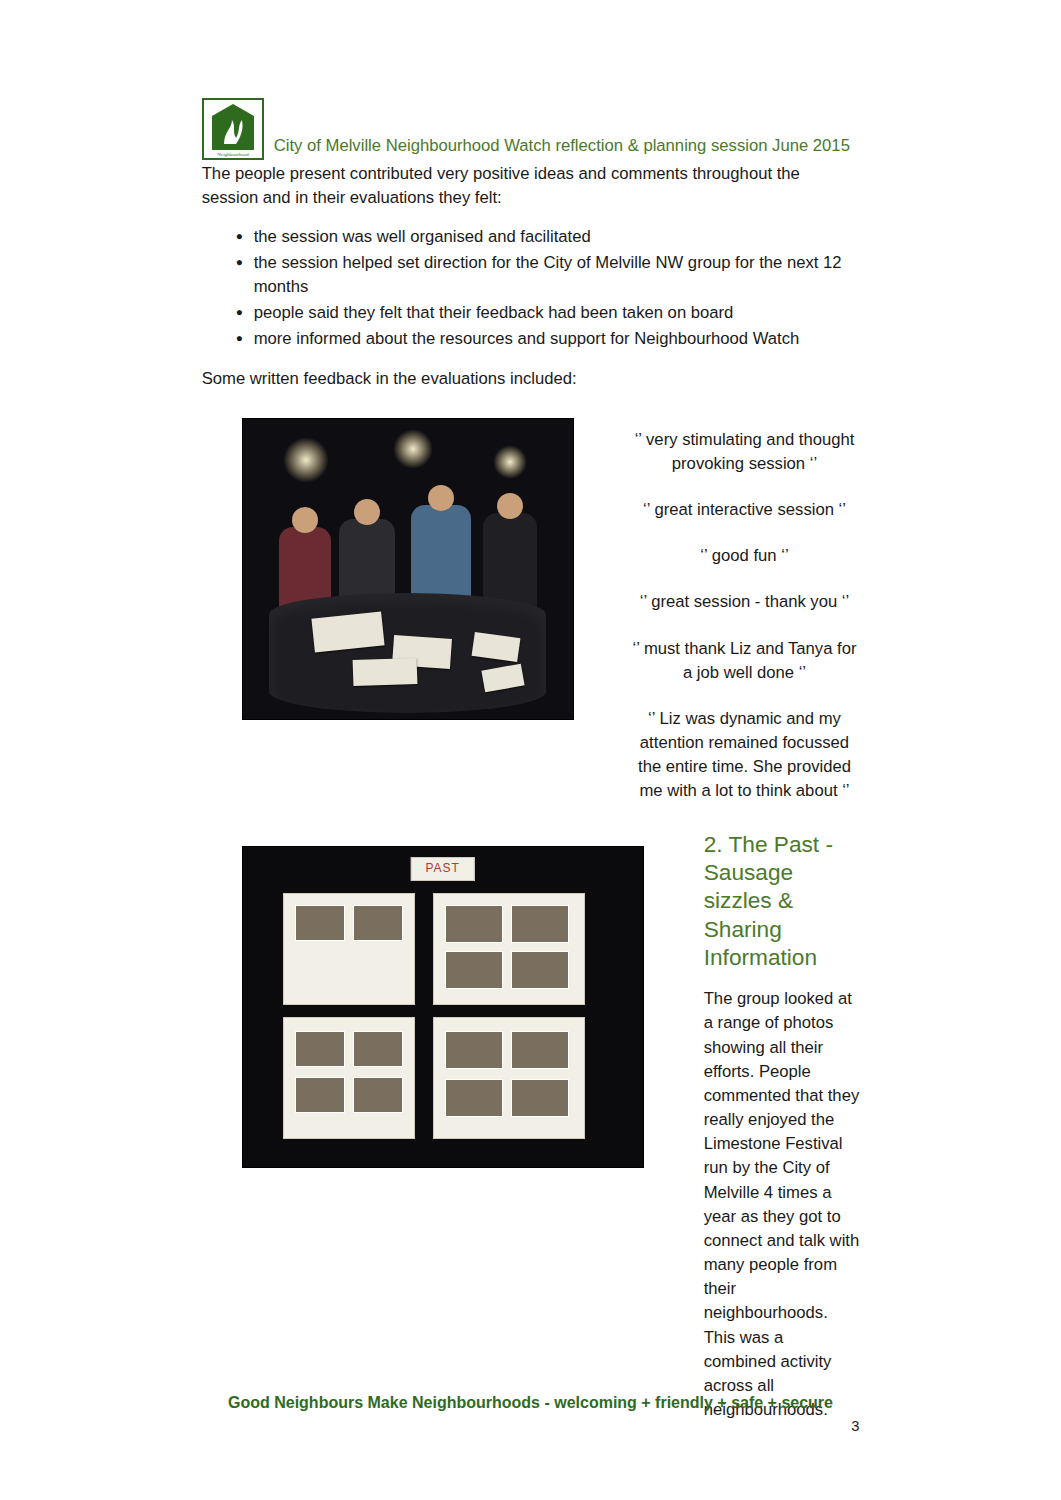Neighbourhood
City of Melville Neighbourhood Watch reflection & planning session June 2015
The people present contributed very positive ideas and comments throughout the session and in their evaluations they felt:
the session was well organised and facilitated
the session helped set direction for the City of Melville NW group for the next 12 months
people said they felt that their feedback had been taken on board
more informed about the resources and support for Neighbourhood Watch
Some written feedback in the evaluations included:
‘’ very stimulating and thought provoking session ‘’
‘’ great interactive session ‘’
‘’ good fun ‘’
‘’ great session - thank you ‘’
‘’ must thank Liz and Tanya for a job well done ‘’
‘’ Liz was dynamic and my attention remained focussed the entire time. She provided me with a lot to think about ‘’
PAST
2. The Past - Sausage sizzles & Sharing Information
The group looked at a range of photos showing all their efforts. People commented that they really enjoyed the Limestone Festival run by the City of Melville 4 times a year as they got to connect and talk with many people from their neighbourhoods. This was a combined activity across all neighbourhoods.
Good Neighbours Make Neighbourhoods - welcoming + friendly + safe + secure
3